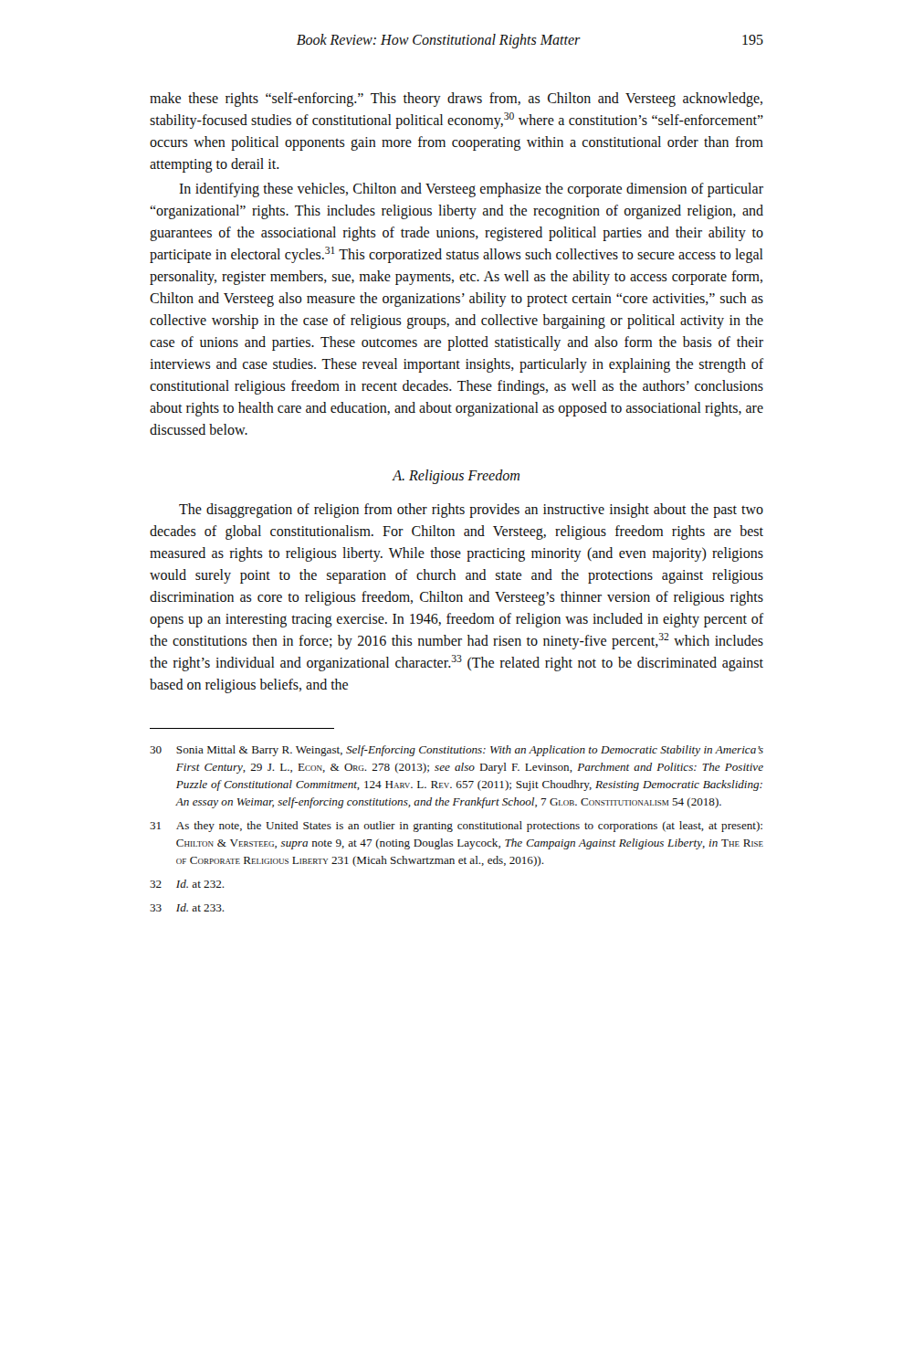Book Review: How Constitutional Rights Matter 195
make these rights “self-enforcing.” This theory draws from, as Chilton and Versteeg acknowledge, stability-focused studies of constitutional political economy,30 where a constitution’s “self-enforcement” occurs when political opponents gain more from cooperating within a constitutional order than from attempting to derail it.
In identifying these vehicles, Chilton and Versteeg emphasize the corporate dimension of particular “organizational” rights. This includes religious liberty and the recognition of organized religion, and guarantees of the associational rights of trade unions, registered political parties and their ability to participate in electoral cycles.31 This corporatized status allows such collectives to secure access to legal personality, register members, sue, make payments, etc. As well as the ability to access corporate form, Chilton and Versteeg also measure the organizations’ ability to protect certain “core activities,” such as collective worship in the case of religious groups, and collective bargaining or political activity in the case of unions and parties. These outcomes are plotted statistically and also form the basis of their interviews and case studies. These reveal important insights, particularly in explaining the strength of constitutional religious freedom in recent decades. These findings, as well as the authors’ conclusions about rights to health care and education, and about organizational as opposed to associational rights, are discussed below.
A. Religious Freedom
The disaggregation of religion from other rights provides an instructive insight about the past two decades of global constitutionalism. For Chilton and Versteeg, religious freedom rights are best measured as rights to religious liberty. While those practicing minority (and even majority) religions would surely point to the separation of church and state and the protections against religious discrimination as core to religious freedom, Chilton and Versteeg’s thinner version of religious rights opens up an interesting tracing exercise. In 1946, freedom of religion was included in eighty percent of the constitutions then in force; by 2016 this number had risen to ninety-five percent,32 which includes the right’s individual and organizational character.33 (The related right not to be discriminated against based on religious beliefs, and the
30 Sonia Mittal & Barry R. Weingast, Self-Enforcing Constitutions: With an Application to Democratic Stability in America’s First Century, 29 J. L., Econ, & Org. 278 (2013); see also Daryl F. Levinson, Parchment and Politics: The Positive Puzzle of Constitutional Commitment, 124 Harv. L. Rev. 657 (2011); Sujit Choudhry, Resisting Democratic Backsliding: An essay on Weimar, self-enforcing constitutions, and the Frankfurt School, 7 Glob. Constitutionalism 54 (2018).
31 As they note, the United States is an outlier in granting constitutional protections to corporations (at least, at present): Chilton & Versteeg, supra note 9, at 47 (noting Douglas Laycock, The Campaign Against Religious Liberty, in The Rise of Corporate Religious Liberty 231 (Micah Schwartzman et al., eds, 2016)).
32 Id. at 232.
33 Id. at 233.